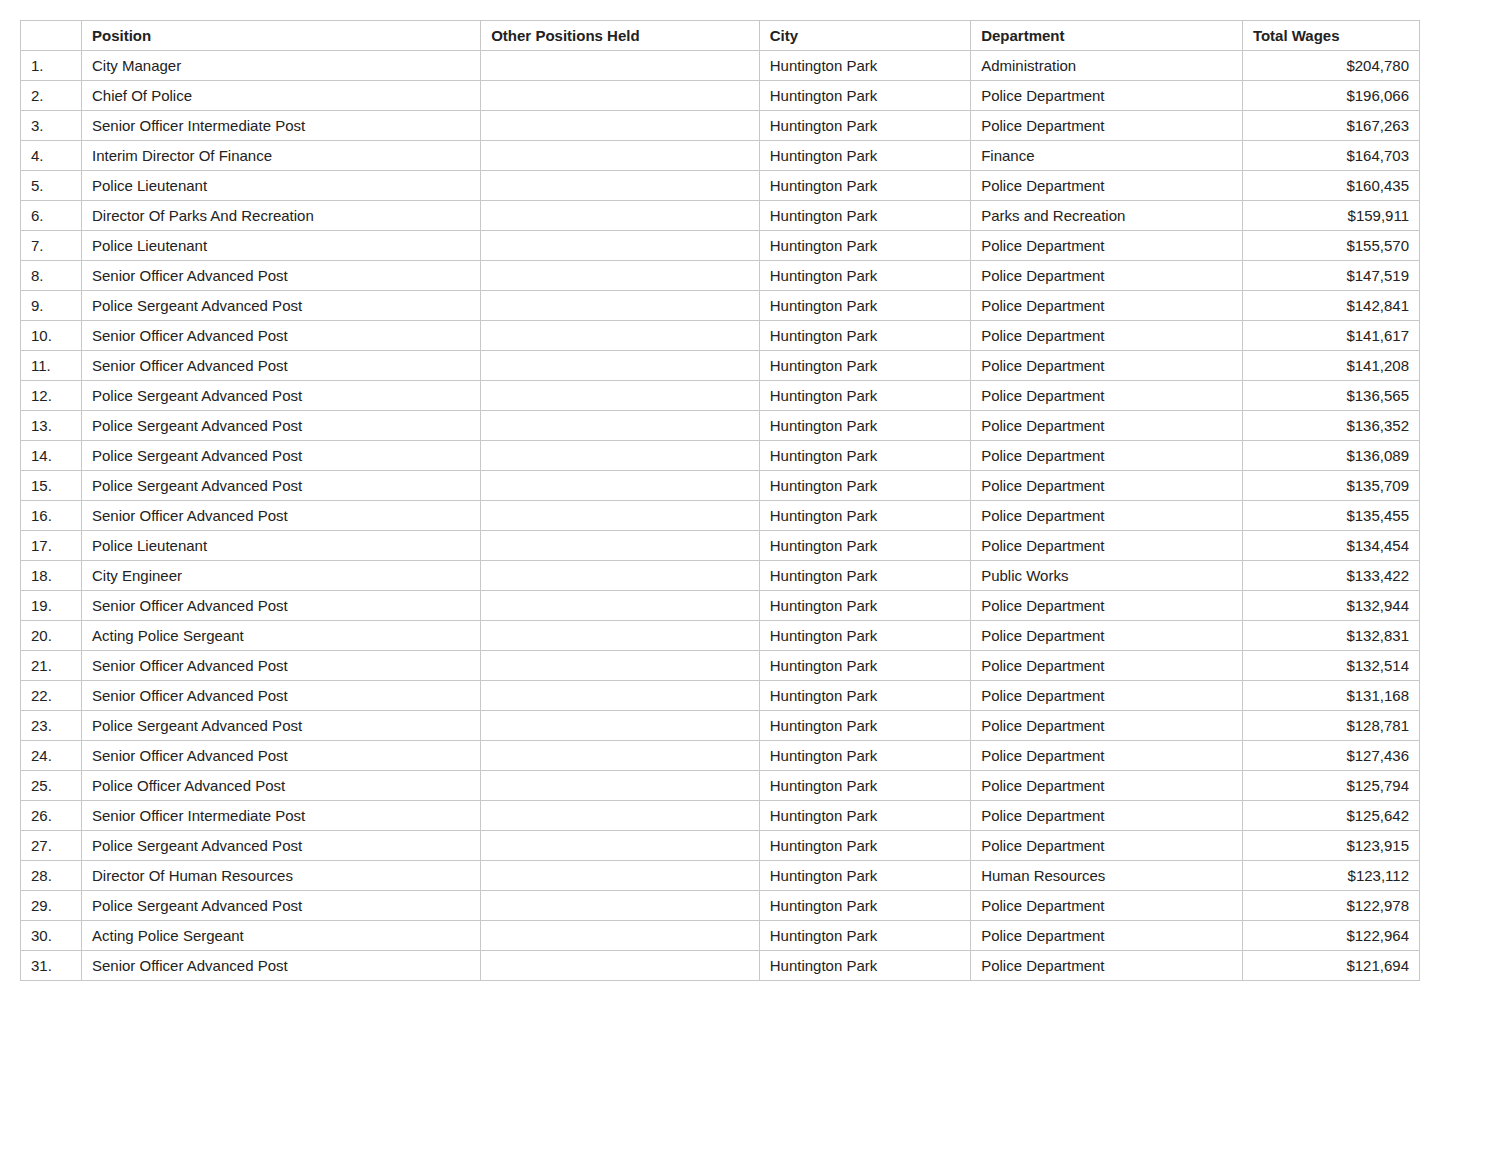| | Position | Other Positions Held | City | Department | Total Wages |
| --- | --- | --- | --- | --- | --- |
| 1. | City Manager | | Huntington Park | Administration | $204,780 |
| 2. | Chief Of Police | | Huntington Park | Police Department | $196,066 |
| 3. | Senior Officer Intermediate Post | | Huntington Park | Police Department | $167,263 |
| 4. | Interim Director Of Finance | | Huntington Park | Finance | $164,703 |
| 5. | Police Lieutenant | | Huntington Park | Police Department | $160,435 |
| 6. | Director Of Parks And Recreation | | Huntington Park | Parks and Recreation | $159,911 |
| 7. | Police Lieutenant | | Huntington Park | Police Department | $155,570 |
| 8. | Senior Officer Advanced Post | | Huntington Park | Police Department | $147,519 |
| 9. | Police Sergeant Advanced Post | | Huntington Park | Police Department | $142,841 |
| 10. | Senior Officer Advanced Post | | Huntington Park | Police Department | $141,617 |
| 11. | Senior Officer Advanced Post | | Huntington Park | Police Department | $141,208 |
| 12. | Police Sergeant Advanced Post | | Huntington Park | Police Department | $136,565 |
| 13. | Police Sergeant Advanced Post | | Huntington Park | Police Department | $136,352 |
| 14. | Police Sergeant Advanced Post | | Huntington Park | Police Department | $136,089 |
| 15. | Police Sergeant Advanced Post | | Huntington Park | Police Department | $135,709 |
| 16. | Senior Officer Advanced Post | | Huntington Park | Police Department | $135,455 |
| 17. | Police Lieutenant | | Huntington Park | Police Department | $134,454 |
| 18. | City Engineer | | Huntington Park | Public Works | $133,422 |
| 19. | Senior Officer Advanced Post | | Huntington Park | Police Department | $132,944 |
| 20. | Acting Police Sergeant | | Huntington Park | Police Department | $132,831 |
| 21. | Senior Officer Advanced Post | | Huntington Park | Police Department | $132,514 |
| 22. | Senior Officer Advanced Post | | Huntington Park | Police Department | $131,168 |
| 23. | Police Sergeant Advanced Post | | Huntington Park | Police Department | $128,781 |
| 24. | Senior Officer Advanced Post | | Huntington Park | Police Department | $127,436 |
| 25. | Police Officer Advanced Post | | Huntington Park | Police Department | $125,794 |
| 26. | Senior Officer Intermediate Post | | Huntington Park | Police Department | $125,642 |
| 27. | Police Sergeant Advanced Post | | Huntington Park | Police Department | $123,915 |
| 28. | Director Of Human Resources | | Huntington Park | Human Resources | $123,112 |
| 29. | Police Sergeant Advanced Post | | Huntington Park | Police Department | $122,978 |
| 30. | Acting Police Sergeant | | Huntington Park | Police Department | $122,964 |
| 31. | Senior Officer Advanced Post | | Huntington Park | Police Department | $121,694 |